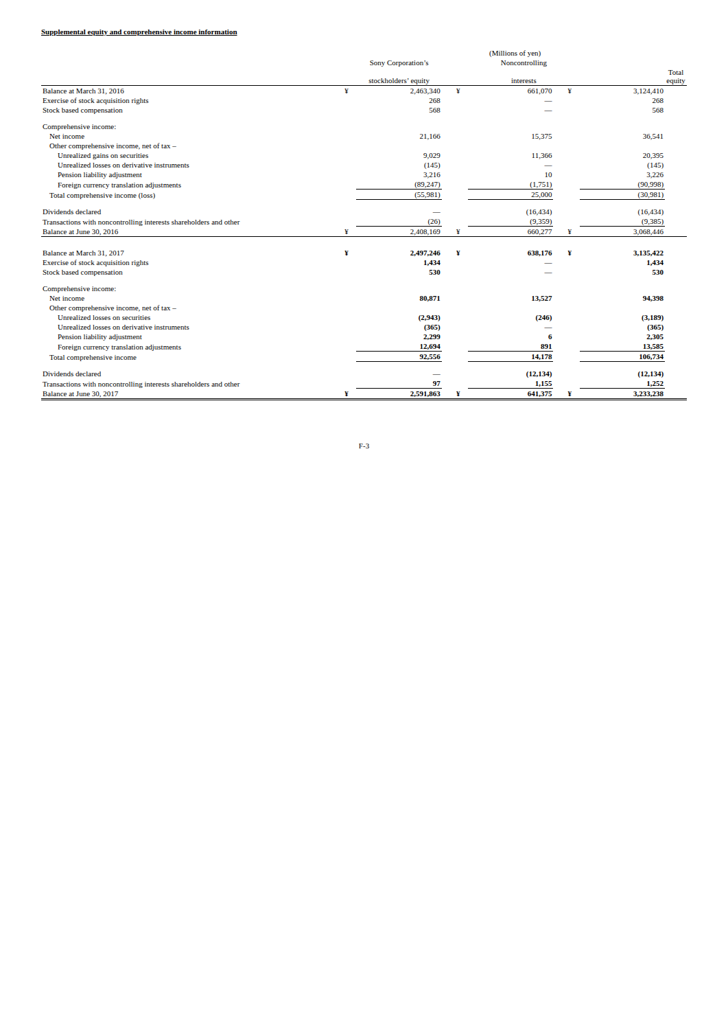Supplemental equity and comprehensive income information
| | (Millions of yen) |
| | Sony Corporation’s | | Noncontrolling | | |
| | stockholders’ equity | | interests | | Total equity |
| Balance at March 31, 2016 | ¥ | 2,463,340 | | ¥ | 661,070 | | ¥ | 3,124,410 | |
| Exercise of stock acquisition rights | | 268 | | | — | | | 268 | |
| Stock based compensation | | 568 | | | — | | | 568 | |
| Comprehensive income: | |
| Net income | | 21,166 | | | 15,375 | | | 36,541 | |
| Other comprehensive income, net of tax – | |
| Unrealized gains on securities | | 9,029 | | | 11,366 | | | 20,395 | |
| Unrealized losses on derivative instruments | | (145) | | | — | | | (145) | |
| Pension liability adjustment | | 3,216 | | | 10 | | | 3,226 | |
| Foreign currency translation adjustments | | (89,247) | | | (1,751) | | | (90,998) | |
| Total comprehensive income (loss) | | (55,981) | | | 25,000 | | | (30,981) | |
| Dividends declared | | — | | | (16,434) | | | (16,434) | |
| Transactions with noncontrolling interests shareholders and other | | (26) | | | (9,359) | | | (9,385) | |
| Balance at June 30, 2016 | ¥ | 2,408,169 | | ¥ | 660,277 | | ¥ | 3,068,446 | |
| Balance at March 31, 2017 | ¥ | 2,497,246 | | ¥ | 638,176 | | ¥ | 3,135,422 | |
| Exercise of stock acquisition rights | | 1,434 | | | — | | | 1,434 | |
| Stock based compensation | | 530 | | | — | | | 530 | |
| Comprehensive income: | |
| Net income | | 80,871 | | | 13,527 | | | 94,398 | |
| Other comprehensive income, net of tax – | |
| Unrealized losses on securities | | (2,943) | | | (246) | | | (3,189) | |
| Unrealized losses on derivative instruments | | (365) | | | — | | | (365) | |
| Pension liability adjustment | | 2,299 | | | 6 | | | 2,305 | |
| Foreign currency translation adjustments | | 12,694 | | | 891 | | | 13,585 | |
| Total comprehensive income | | 92,556 | | | 14,178 | | | 106,734 | |
| Dividends declared | | — | | | (12,134) | | | (12,134) | |
| Transactions with noncontrolling interests shareholders and other | | 97 | | | 1,155 | | | 1,252 | |
| Balance at June 30, 2017 | ¥ | 2,591,863 | | ¥ | 641,375 | | ¥ | 3,233,238 | |
F-3